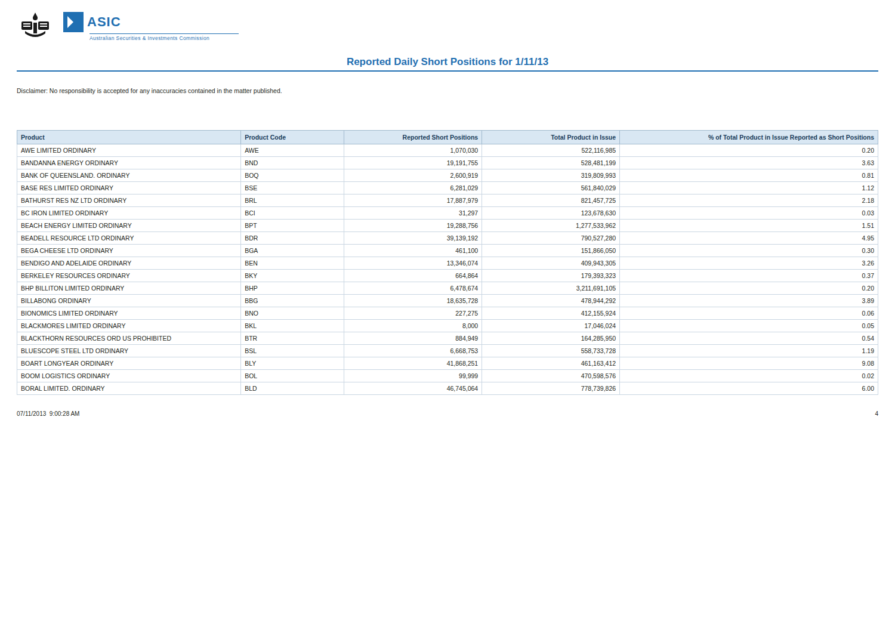ASIC
Australian Securities & Investments Commission
Reported Daily Short Positions for 1/11/13
Disclaimer: No responsibility is accepted for any inaccuracies contained in the matter published.
| Product | Product Code | Reported Short Positions | Total Product in Issue | % of Total Product in Issue Reported as Short Positions |
| --- | --- | --- | --- | --- |
| AWE LIMITED ORDINARY | AWE | 1,070,030 | 522,116,985 | 0.20 |
| BANDANNA ENERGY ORDINARY | BND | 19,191,755 | 528,481,199 | 3.63 |
| BANK OF QUEENSLAND. ORDINARY | BOQ | 2,600,919 | 319,809,993 | 0.81 |
| BASE RES LIMITED ORDINARY | BSE | 6,281,029 | 561,840,029 | 1.12 |
| BATHURST RES NZ LTD ORDINARY | BRL | 17,887,979 | 821,457,725 | 2.18 |
| BC IRON LIMITED ORDINARY | BCI | 31,297 | 123,678,630 | 0.03 |
| BEACH ENERGY LIMITED ORDINARY | BPT | 19,288,756 | 1,277,533,962 | 1.51 |
| BEADELL RESOURCE LTD ORDINARY | BDR | 39,139,192 | 790,527,280 | 4.95 |
| BEGA CHEESE LTD ORDINARY | BGA | 461,100 | 151,866,050 | 0.30 |
| BENDIGO AND ADELAIDE ORDINARY | BEN | 13,346,074 | 409,943,305 | 3.26 |
| BERKELEY RESOURCES ORDINARY | BKY | 664,864 | 179,393,323 | 0.37 |
| BHP BILLITON LIMITED ORDINARY | BHP | 6,478,674 | 3,211,691,105 | 0.20 |
| BILLABONG ORDINARY | BBG | 18,635,728 | 478,944,292 | 3.89 |
| BIONOMICS LIMITED ORDINARY | BNO | 227,275 | 412,155,924 | 0.06 |
| BLACKMORES LIMITED ORDINARY | BKL | 8,000 | 17,046,024 | 0.05 |
| BLACKTHORN RESOURCES ORD US PROHIBITED | BTR | 884,949 | 164,285,950 | 0.54 |
| BLUESCOPE STEEL LTD ORDINARY | BSL | 6,668,753 | 558,733,728 | 1.19 |
| BOART LONGYEAR ORDINARY | BLY | 41,868,251 | 461,163,412 | 9.08 |
| BOOM LOGISTICS ORDINARY | BOL | 99,999 | 470,598,576 | 0.02 |
| BORAL LIMITED. ORDINARY | BLD | 46,745,064 | 778,739,826 | 6.00 |
07/11/2013 9:00:28 AM 4